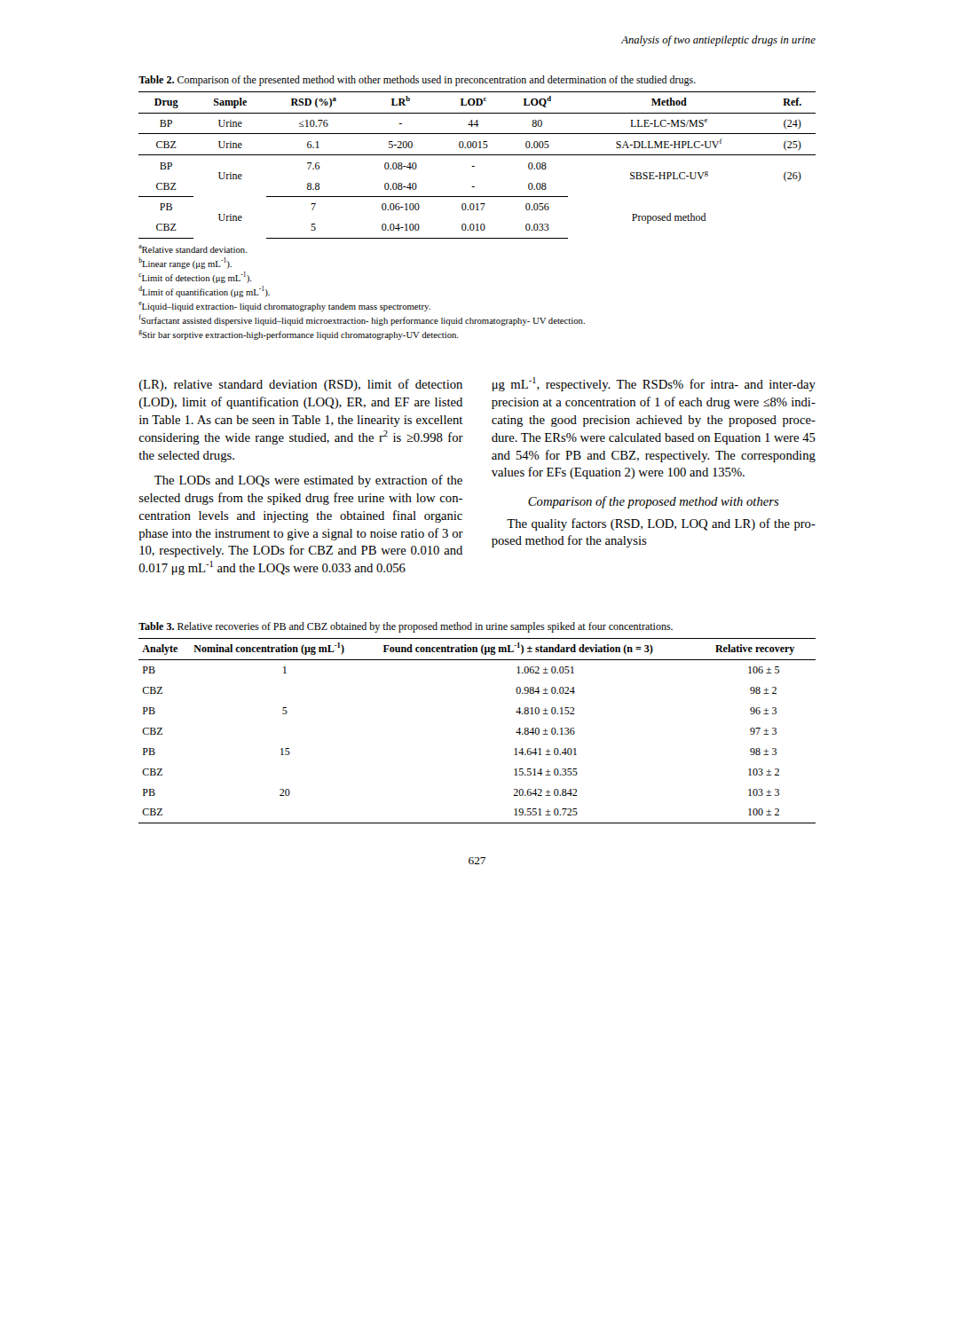Analysis of two antiepileptic drugs in urine
Table 2. Comparison of the presented method with other methods used in preconcentration and determination of the studied drugs.
| Drug | Sample | RSD (%) a | LR b | LOD c | LOQ d | Method | Ref. |
| --- | --- | --- | --- | --- | --- | --- | --- |
| BP | Urine | ≤10.76 | - | 44 | 80 | LLE-LC-MS/MS e | (24) |
| CBZ | Urine | 6.1 | 5-200 | 0.0015 | 0.005 | SA-DLLME-HPLC-UV f | (25) |
| BP | Urine | 7.6 | 0.08-40 | - | 0.08 | SBSE-HPLC-UV g | (26) |
| CBZ | 8.8 | 0.08-40 | - | 0.08 |
| PB | Urine | 7 | 0.06-100 | 0.017 | 0.056 | Proposed method | |
| CBZ | 5 | 0.04-100 | 0.010 | 0.033 |
aRelative standard deviation.
bLinear range (μg mL-1).
cLimit of detection (μg mL-1).
dLimit of quantification (μg mL-1).
eLiquid–liquid extraction- liquid chromatography tandem mass spectrometry.
fSurfactant assisted dispersive liquid–liquid microextraction- high performance liquid chromatography- UV detection.
gStir bar sorptive extraction-high-performance liquid chromatography-UV detection.
(LR), relative standard deviation (RSD), limit of detection (LOD), limit of quantification (LOQ), ER, and EF are listed in Table 1. As can be seen in Table 1, the linearity is excellent considering the wide range studied, and the r2 is ≥0.998 for the selected drugs.
The LODs and LOQs were estimated by extraction of the selected drugs from the spiked drug free urine with low concentration levels and injecting the obtained final organic phase into the instrument to give a signal to noise ratio of 3 or 10, respectively. The LODs for CBZ and PB were 0.010 and 0.017 μg mL-1 and the LOQs were 0.033 and 0.056
μg mL-1, respectively. The RSDs% for intra- and inter-day precision at a concentration of 1 of each drug were ≤8% indicating the good precision achieved by the proposed procedure. The ERs% were calculated based on Equation 1 were 45 and 54% for PB and CBZ, respectively. The corresponding values for EFs (Equation 2) were 100 and 135%.
Comparison of the proposed method with others
The quality factors (RSD, LOD, LOQ and LR) of the proposed method for the analysis
Table 3. Relative recoveries of PB and CBZ obtained by the proposed method in urine samples spiked at four concentrations.
| Analyte | Nominal concentration (μg mL -1 ) | Found concentration (μg mL -1 ) ± standard deviation (n = 3) | Relative recovery |
| --- | --- | --- | --- |
| PB | 1 | 1.062 ± 0.051 | 106 ± 5 |
| CBZ | | 0.984 ± 0.024 | 98 ± 2 |
| PB | 5 | 4.810 ± 0.152 | 96 ± 3 |
| CBZ | | 4.840 ± 0.136 | 97 ± 3 |
| PB | 15 | 14.641 ± 0.401 | 98 ± 3 |
| CBZ | | 15.514 ± 0.355 | 103 ± 2 |
| PB | 20 | 20.642 ± 0.842 | 103 ± 3 |
| CBZ | | 19.551 ± 0.725 | 100 ± 2 |
627